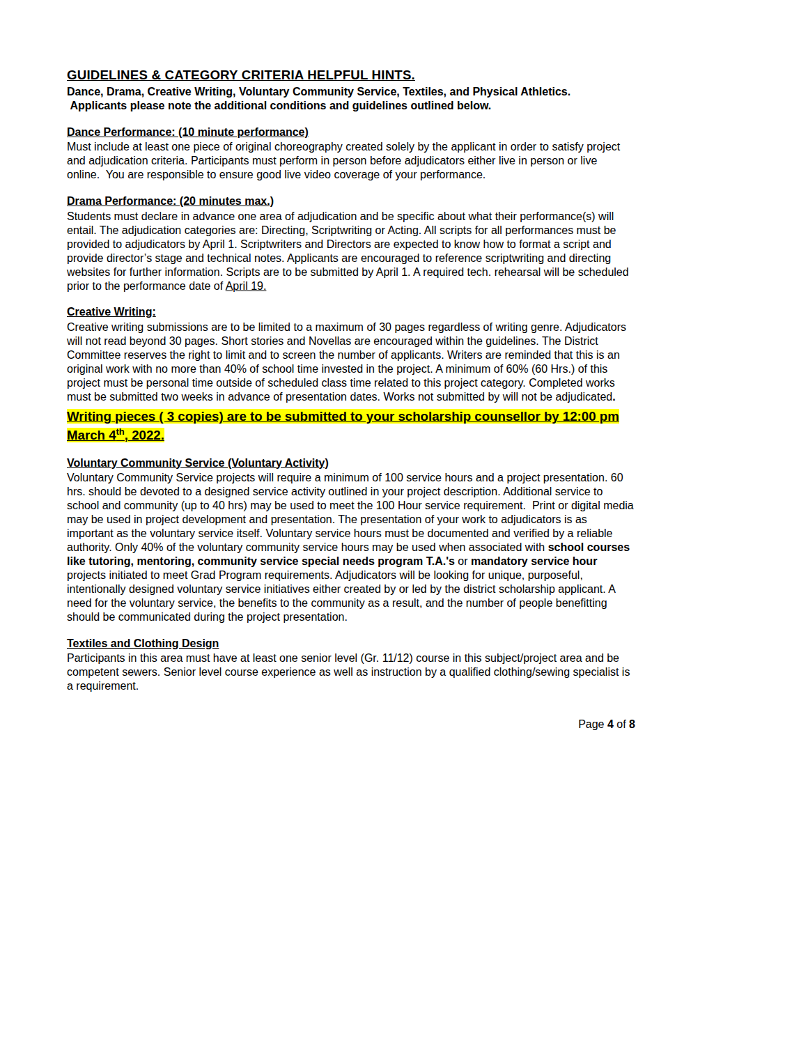GUIDELINES & CATEGORY CRITERIA HELPFUL HINTS.
Dance, Drama, Creative Writing, Voluntary Community Service, Textiles, and Physical Athletics.
Applicants please note the additional conditions and guidelines outlined below.
Dance Performance: (10 minute performance)
Must include at least one piece of original choreography created solely by the applicant in order to satisfy project and adjudication criteria. Participants must perform in person before adjudicators either live in person or live online. You are responsible to ensure good live video coverage of your performance.
Drama Performance: (20 minutes max.)
Students must declare in advance one area of adjudication and be specific about what their performance(s) will entail. The adjudication categories are: Directing, Scriptwriting or Acting. All scripts for all performances must be provided to adjudicators by April 1. Scriptwriters and Directors are expected to know how to format a script and provide director’s stage and technical notes. Applicants are encouraged to reference scriptwriting and directing websites for further information. Scripts are to be submitted by April 1. A required tech. rehearsal will be scheduled prior to the performance date of April 19.
Creative Writing:
Creative writing submissions are to be limited to a maximum of 30 pages regardless of writing genre. Adjudicators will not read beyond 30 pages. Short stories and Novellas are encouraged within the guidelines. The District Committee reserves the right to limit and to screen the number of applicants. Writers are reminded that this is an original work with no more than 40% of school time invested in the project. A minimum of 60% (60 Hrs.) of this project must be personal time outside of scheduled class time related to this project category. Completed works must be submitted two weeks in advance of presentation dates. Works not submitted by will not be adjudicated.
Writing pieces ( 3 copies) are to be submitted to your scholarship counsellor by 12:00 pm March 4th, 2022.
Voluntary Community Service (Voluntary Activity)
Voluntary Community Service projects will require a minimum of 100 service hours and a project presentation. 60 hrs. should be devoted to a designed service activity outlined in your project description. Additional service to school and community (up to 40 hrs) may be used to meet the 100 Hour service requirement. Print or digital media may be used in project development and presentation. The presentation of your work to adjudicators is as important as the voluntary service itself. Voluntary service hours must be documented and verified by a reliable authority. Only 40% of the voluntary community service hours may be used when associated with school courses like tutoring, mentoring, community service special needs program T.A.'s or mandatory service hour projects initiated to meet Grad Program requirements. Adjudicators will be looking for unique, purposeful, intentionally designed voluntary service initiatives either created by or led by the district scholarship applicant. A need for the voluntary service, the benefits to the community as a result, and the number of people benefitting should be communicated during the project presentation.
Textiles and Clothing Design
Participants in this area must have at least one senior level (Gr. 11/12) course in this subject/project area and be competent sewers. Senior level course experience as well as instruction by a qualified clothing/sewing specialist is a requirement.
Page 4 of 8